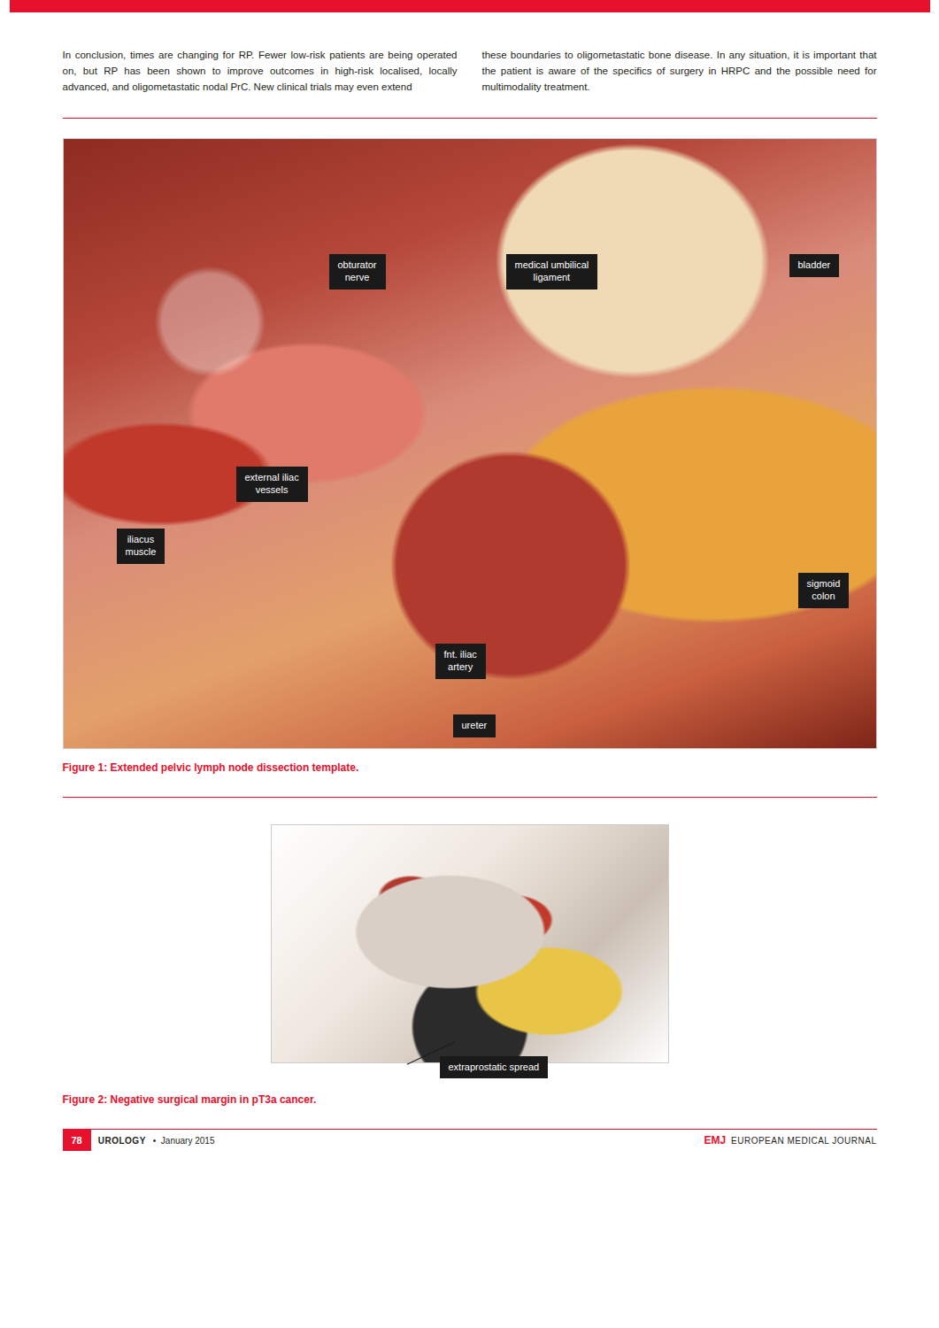In conclusion, times are changing for RP. Fewer low-risk patients are being operated on, but RP has been shown to improve outcomes in high-risk localised, locally advanced, and oligometastatic nodal PrC. New clinical trials may even extend
these boundaries to oligometastatic bone disease. In any situation, it is important that the patient is aware of the specifics of surgery in HRPC and the possible need for multimodality treatment.
obturator
nerve
medical umbilical
ligament
bladder
external iliac
vessels
iliacus
muscle
sigmoid
colon
fnt. iliac
artery
ureter
Figure 1: Extended pelvic lymph node dissection template.
extraprostatic spread
Figure 2: Negative surgical margin in pT3a cancer.
78 UROLOGY • January 2015
EMJ EUROPEAN MEDICAL JOURNAL